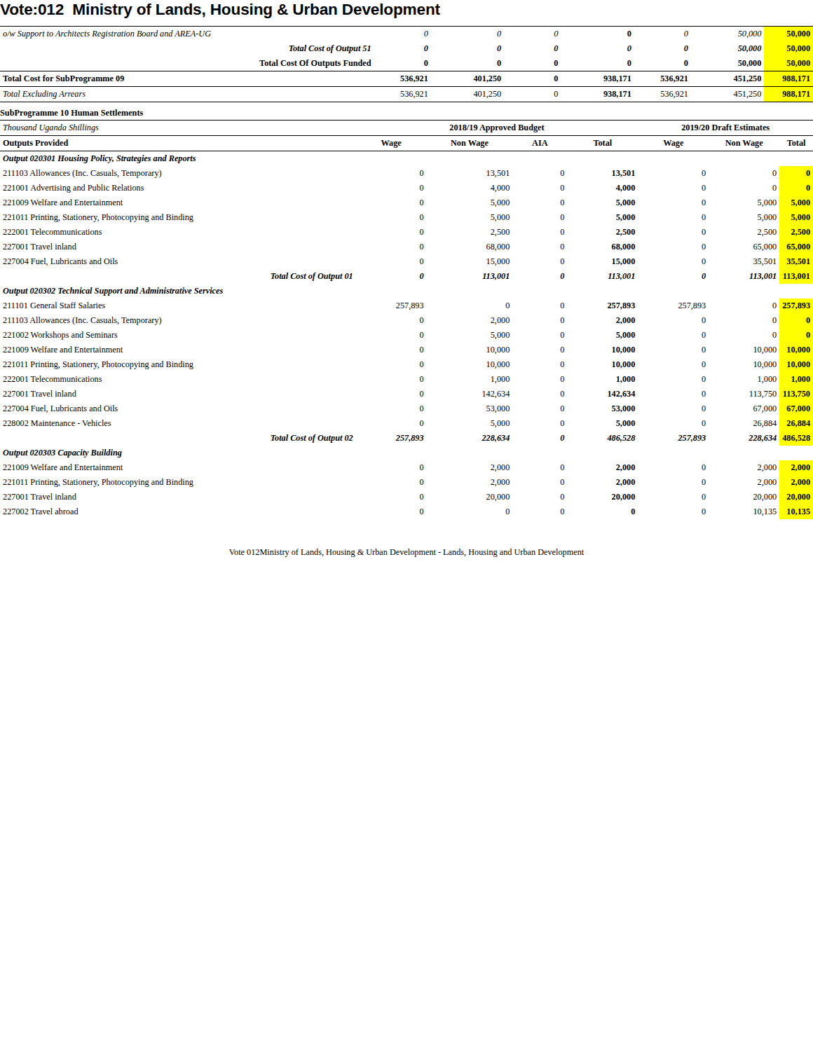Vote:012 Ministry of Lands, Housing & Urban Development
| o/w Support to Architects Registration Board and AREA-UG | 0 | 0 | 0 | 0 | 0 | 50,000 | 50,000 |
| Total Cost of Output 51 | 0 | 0 | 0 | 0 | 0 | 50,000 | 50,000 |
| Total Cost Of Outputs Funded | 0 | 0 | 0 | 0 | 0 | 50,000 | 50,000 |
| Total Cost for SubProgramme 09 | 536,921 | 401,250 | 0 | 938,171 | 536,921 | 451,250 | 988,171 |
| Total Excluding Arrears | 536,921 | 401,250 | 0 | 938,171 | 536,921 | 451,250 | 988,171 |
SubProgramme 10 Human Settlements
| Thousand Uganda Shillings | 2018/19 Approved Budget | 2019/20 Draft Estimates |
| Outputs Provided | Wage | Non Wage | AIA | Total | Wage | Non Wage | Total |
| Output 020301 Housing Policy, Strategies and Reports |
| 211103 Allowances (Inc. Casuals, Temporary) | 0 | 13,501 | 0 | 13,501 | 0 | 0 | 0 |
| 221001 Advertising and Public Relations | 0 | 4,000 | 0 | 4,000 | 0 | 0 | 0 |
| 221009 Welfare and Entertainment | 0 | 5,000 | 0 | 5,000 | 0 | 5,000 | 5,000 |
| 221011 Printing, Stationery, Photocopying and Binding | 0 | 5,000 | 0 | 5,000 | 0 | 5,000 | 5,000 |
| 222001 Telecommunications | 0 | 2,500 | 0 | 2,500 | 0 | 2,500 | 2,500 |
| 227001 Travel inland | 0 | 68,000 | 0 | 68,000 | 0 | 65,000 | 65,000 |
| 227004 Fuel, Lubricants and Oils | 0 | 15,000 | 0 | 15,000 | 0 | 35,501 | 35,501 |
| Total Cost of Output 01 | 0 | 113,001 | 0 | 113,001 | 0 | 113,001 | 113,001 |
| Output 020302 Technical Support and Administrative Services |
| 211101 General Staff Salaries | 257,893 | 0 | 0 | 257,893 | 257,893 | 0 | 257,893 |
| 211103 Allowances (Inc. Casuals, Temporary) | 0 | 2,000 | 0 | 2,000 | 0 | 0 | 0 |
| 221002 Workshops and Seminars | 0 | 5,000 | 0 | 5,000 | 0 | 0 | 0 |
| 221009 Welfare and Entertainment | 0 | 10,000 | 0 | 10,000 | 0 | 10,000 | 10,000 |
| 221011 Printing, Stationery, Photocopying and Binding | 0 | 10,000 | 0 | 10,000 | 0 | 10,000 | 10,000 |
| 222001 Telecommunications | 0 | 1,000 | 0 | 1,000 | 0 | 1,000 | 1,000 |
| 227001 Travel inland | 0 | 142,634 | 0 | 142,634 | 0 | 113,750 | 113,750 |
| 227004 Fuel, Lubricants and Oils | 0 | 53,000 | 0 | 53,000 | 0 | 67,000 | 67,000 |
| 228002 Maintenance - Vehicles | 0 | 5,000 | 0 | 5,000 | 0 | 26,884 | 26,884 |
| Total Cost of Output 02 | 257,893 | 228,634 | 0 | 486,528 | 257,893 | 228,634 | 486,528 |
| Output 020303 Capacity Building |
| 221009 Welfare and Entertainment | 0 | 2,000 | 0 | 2,000 | 0 | 2,000 | 2,000 |
| 221011 Printing, Stationery, Photocopying and Binding | 0 | 2,000 | 0 | 2,000 | 0 | 2,000 | 2,000 |
| 227001 Travel inland | 0 | 20,000 | 0 | 20,000 | 0 | 20,000 | 20,000 |
| 227002 Travel abroad | 0 | 0 | 0 | 0 | 0 | 10,135 | 10,135 |
Vote 012Ministry of Lands, Housing & Urban Development - Lands, Housing and Urban Development